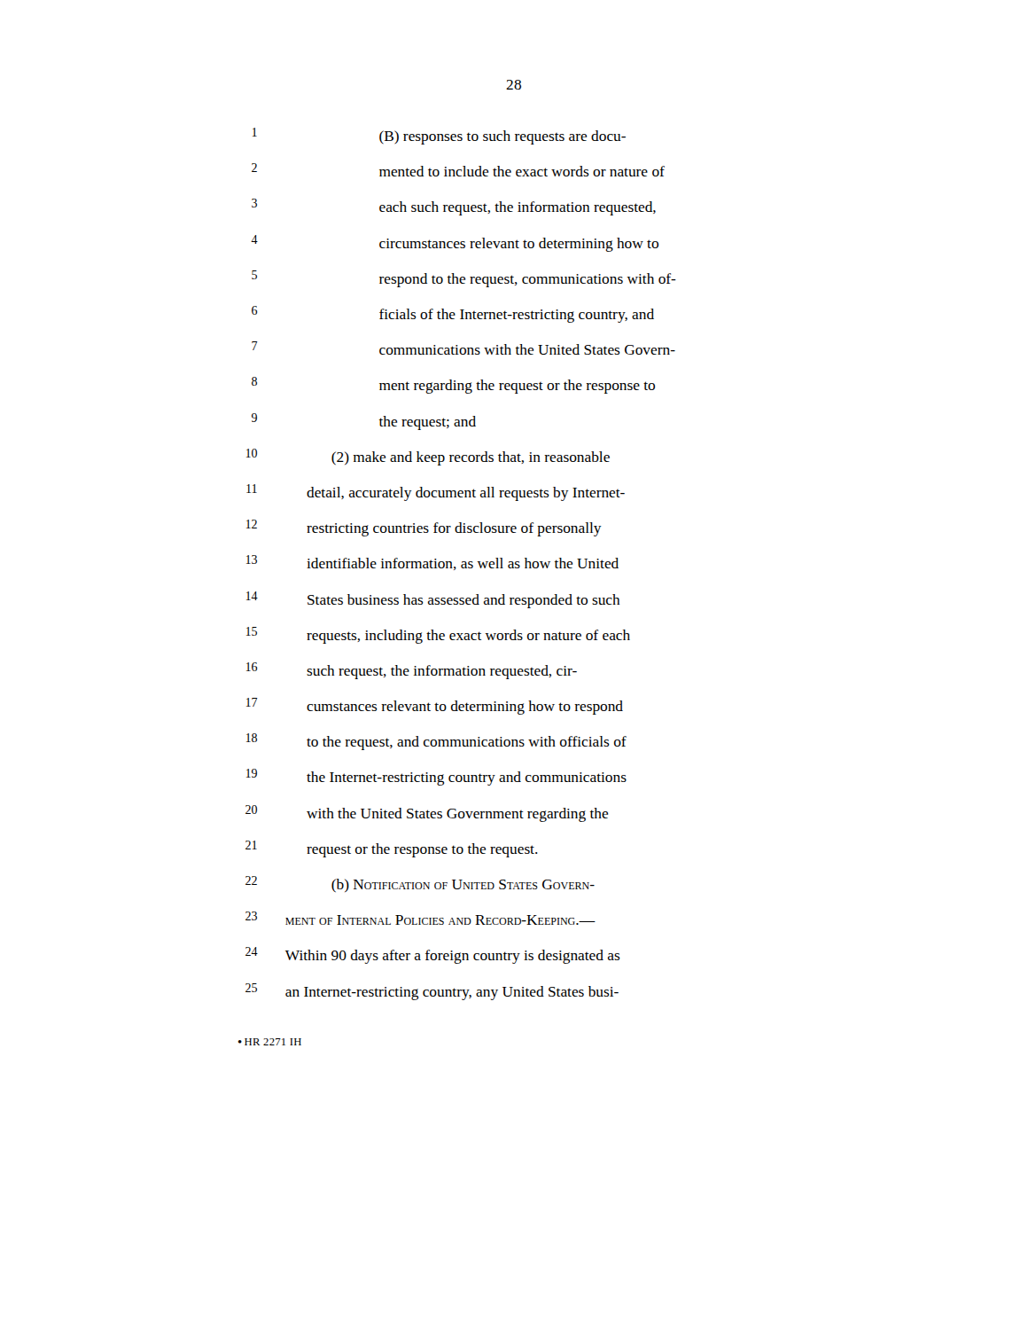28
(B) responses to such requests are docu-
mented to include the exact words or nature of
each such request, the information requested,
circumstances relevant to determining how to
respond to the request, communications with of-
ficials of the Internet-restricting country, and
communications with the United States Govern-
ment regarding the request or the response to
the request; and
(2) make and keep records that, in reasonable
detail, accurately document all requests by Internet-
restricting countries for disclosure of personally
identifiable information, as well as how the United
States business has assessed and responded to such
requests, including the exact words or nature of each
such request, the information requested, cir-
cumstances relevant to determining how to respond
to the request, and communications with officials of
the Internet-restricting country and communications
with the United States Government regarding the
request or the response to the request.
(b) Notification of United States Govern-
ment of Internal Policies and Record-Keeping.—
Within 90 days after a foreign country is designated as
an Internet-restricting country, any United States busi-
•HR 2271 IH